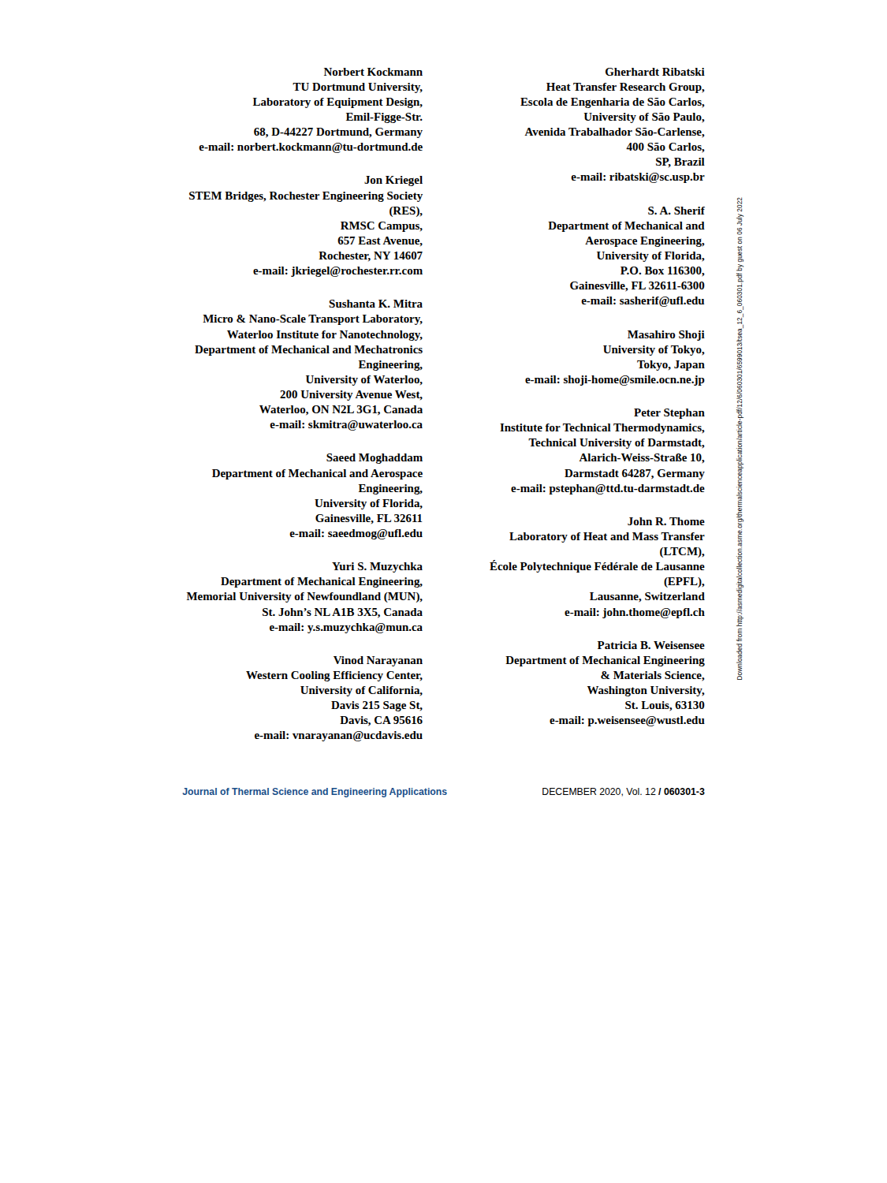Downloaded from http://asmedigitalcollection.asme.org/thermalscienceapplication/article-pdf/12/6/060301/6599013/tsea_12_6_060301.pdf by guest on 06 July 2022
Norbert Kockmann TU Dortmund University, Laboratory of Equipment Design, Emil-Figge-Str. 68, D-44227 Dortmund, Germany e-mail: norbert.kockmann@tu-dortmund.de
Jon Kriegel STEM Bridges, Rochester Engineering Society (RES), RMSC Campus, 657 East Avenue, Rochester, NY 14607 e-mail: jkriegel@rochester.rr.com
Sushanta K. Mitra Micro & Nano-Scale Transport Laboratory, Waterloo Institute for Nanotechnology, Department of Mechanical and Mechatronics Engineering, University of Waterloo, 200 University Avenue West, Waterloo, ON N2L 3G1, Canada e-mail: skmitra@uwaterloo.ca
Saeed Moghaddam Department of Mechanical and Aerospace Engineering, University of Florida, Gainesville, FL 32611 e-mail: saeedmog@ufl.edu
Yuri S. Muzychka Department of Mechanical Engineering, Memorial University of Newfoundland (MUN), St. John’s NL A1B 3X5, Canada e-mail: y.s.muzychka@mun.ca
Vinod Narayanan Western Cooling Efficiency Center, University of California, Davis 215 Sage St, Davis, CA 95616 e-mail: vnarayanan@ucdavis.edu
Gherhardt Ribatski Heat Transfer Research Group, Escola de Engenharia de São Carlos, University of São Paulo, Avenida Trabalhador São-Carlense, 400 São Carlos, SP, Brazil e-mail: ribatski@sc.usp.br
S. A. Sherif Department of Mechanical and Aerospace Engineering, University of Florida, P.O. Box 116300, Gainesville, FL 32611-6300 e-mail: sasherif@ufl.edu
Masahiro Shoji University of Tokyo, Tokyo, Japan e-mail: shoji-home@smile.ocn.ne.jp
Peter Stephan Institute for Technical Thermodynamics, Technical University of Darmstadt, Alarich-Weiss-Straße 10, Darmstadt 64287, Germany e-mail: pstephan@ttd.tu-darmstadt.de
John R. Thome Laboratory of Heat and Mass Transfer (LTCM), École Polytechnique Fédérale de Lausanne (EPFL), Lausanne, Switzerland e-mail: john.thome@epfl.ch
Patricia B. Weisensee Department of Mechanical Engineering & Materials Science, Washington University, St. Louis, 63130 e-mail: p.weisensee@wustl.edu
Journal of Thermal Science and Engineering Applications
DECEMBER 2020, Vol. 12 / 060301-3